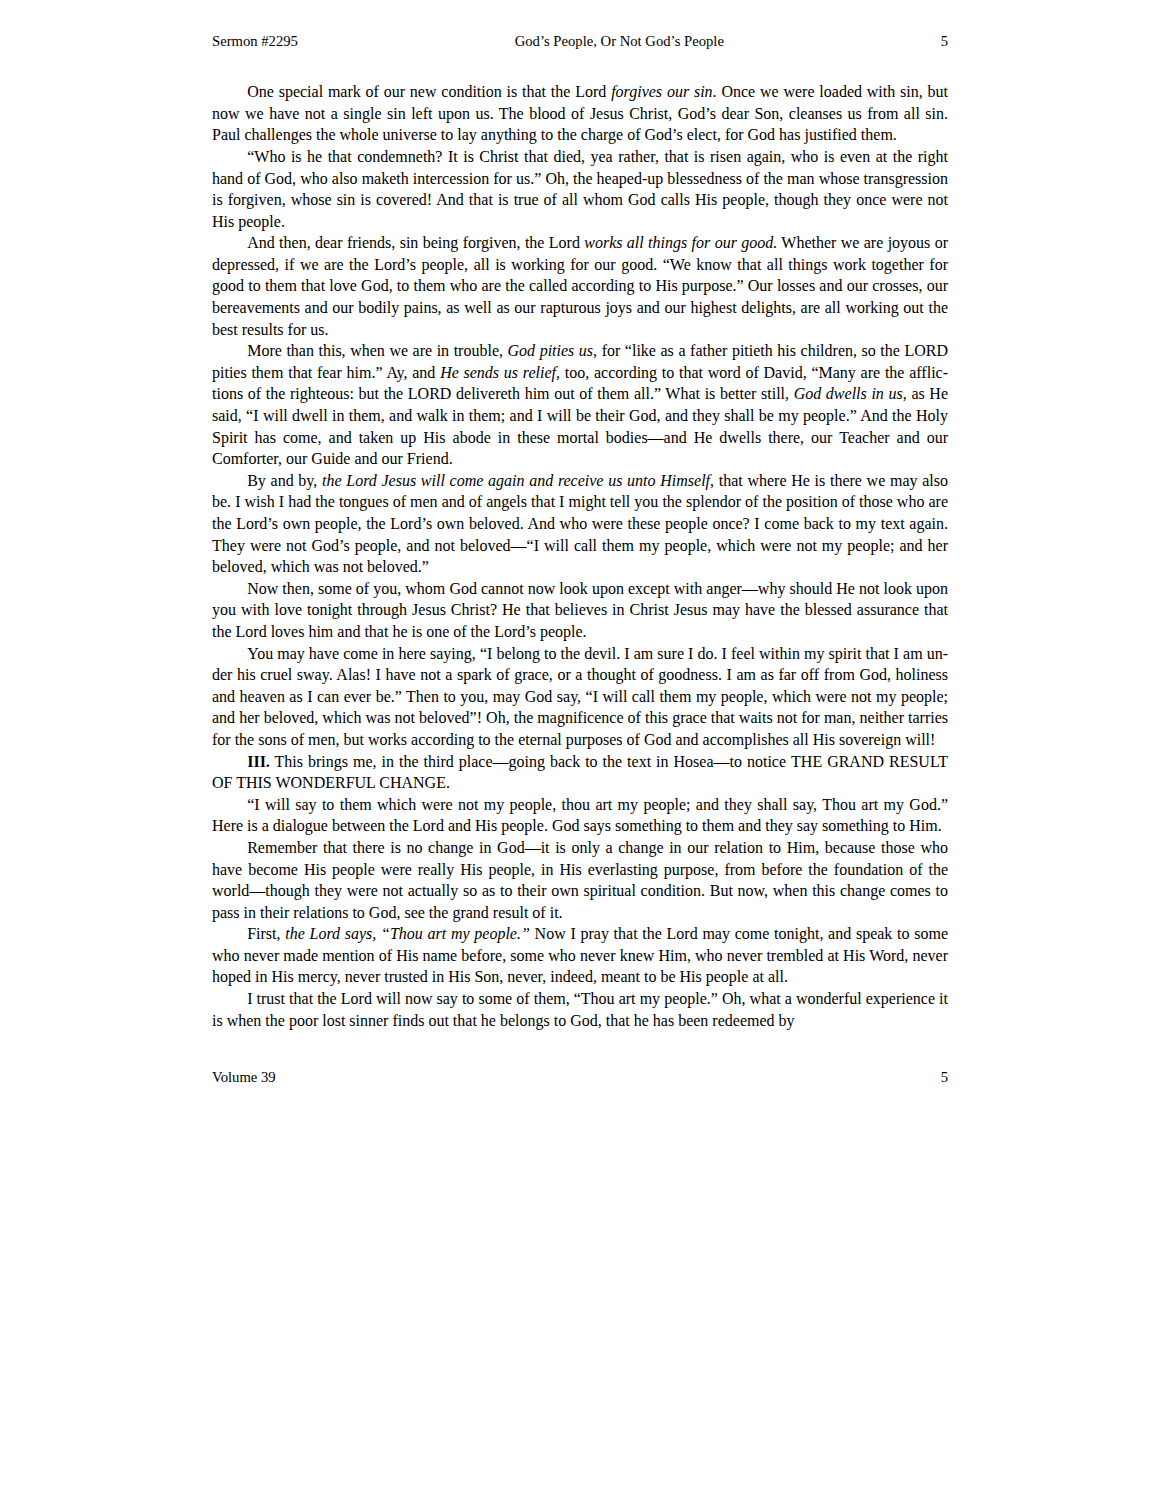Sermon #2295 God’s People, Or Not God’s People 5
One special mark of our new condition is that the Lord forgives our sin. Once we were loaded with sin, but now we have not a single sin left upon us. The blood of Jesus Christ, God’s dear Son, cleanses us from all sin. Paul challenges the whole universe to lay anything to the charge of God’s elect, for God has justified them.
“Who is he that condemneth? It is Christ that died, yea rather, that is risen again, who is even at the right hand of God, who also maketh intercession for us.” Oh, the heaped-up blessedness of the man whose transgression is forgiven, whose sin is covered! And that is true of all whom God calls His people, though they once were not His people.
And then, dear friends, sin being forgiven, the Lord works all things for our good. Whether we are joyous or depressed, if we are the Lord’s people, all is working for our good. “We know that all things work together for good to them that love God, to them who are the called according to His purpose.” Our losses and our crosses, our bereavements and our bodily pains, as well as our rapturous joys and our highest delights, are all working out the best results for us.
More than this, when we are in trouble, God pities us, for “like as a father pitieth his children, so the LORD pities them that fear him.” Ay, and He sends us relief, too, according to that word of David, “Many are the afflictions of the righteous: but the LORD delivereth him out of them all.” What is better still, God dwells in us, as He said, “I will dwell in them, and walk in them; and I will be their God, and they shall be my people.” And the Holy Spirit has come, and taken up His abode in these mortal bodies—and He dwells there, our Teacher and our Comforter, our Guide and our Friend.
By and by, the Lord Jesus will come again and receive us unto Himself, that where He is there we may also be. I wish I had the tongues of men and of angels that I might tell you the splendor of the position of those who are the Lord’s own people, the Lord’s own beloved. And who were these people once? I come back to my text again. They were not God’s people, and not beloved—“I will call them my people, which were not my people; and her beloved, which was not beloved.”
Now then, some of you, whom God cannot now look upon except with anger—why should He not look upon you with love tonight through Jesus Christ? He that believes in Christ Jesus may have the blessed assurance that the Lord loves him and that he is one of the Lord’s people.
You may have come in here saying, “I belong to the devil. I am sure I do. I feel within my spirit that I am under his cruel sway. Alas! I have not a spark of grace, or a thought of goodness. I am as far off from God, holiness and heaven as I can ever be.” Then to you, may God say, “I will call them my people, which were not my people; and her beloved, which was not beloved”! Oh, the magnificence of this grace that waits not for man, neither tarries for the sons of men, but works according to the eternal purposes of God and accomplishes all His sovereign will!
III. This brings me, in the third place—going back to the text in Hosea—to notice THE GRAND RESULT OF THIS WONDERFUL CHANGE.
“I will say to them which were not my people, thou art my people; and they shall say, Thou art my God.” Here is a dialogue between the Lord and His people. God says something to them and they say something to Him.
Remember that there is no change in God—it is only a change in our relation to Him, because those who have become His people were really His people, in His everlasting purpose, from before the foundation of the world—though they were not actually so as to their own spiritual condition. But now, when this change comes to pass in their relations to God, see the grand result of it.
First, the Lord says, “Thou art my people.” Now I pray that the Lord may come tonight, and speak to some who never made mention of His name before, some who never knew Him, who never trembled at His Word, never hoped in His mercy, never trusted in His Son, never, indeed, meant to be His people at all.
I trust that the Lord will now say to some of them, “Thou art my people.” Oh, what a wonderful experience it is when the poor lost sinner finds out that he belongs to God, that he has been redeemed by
Volume 39 5